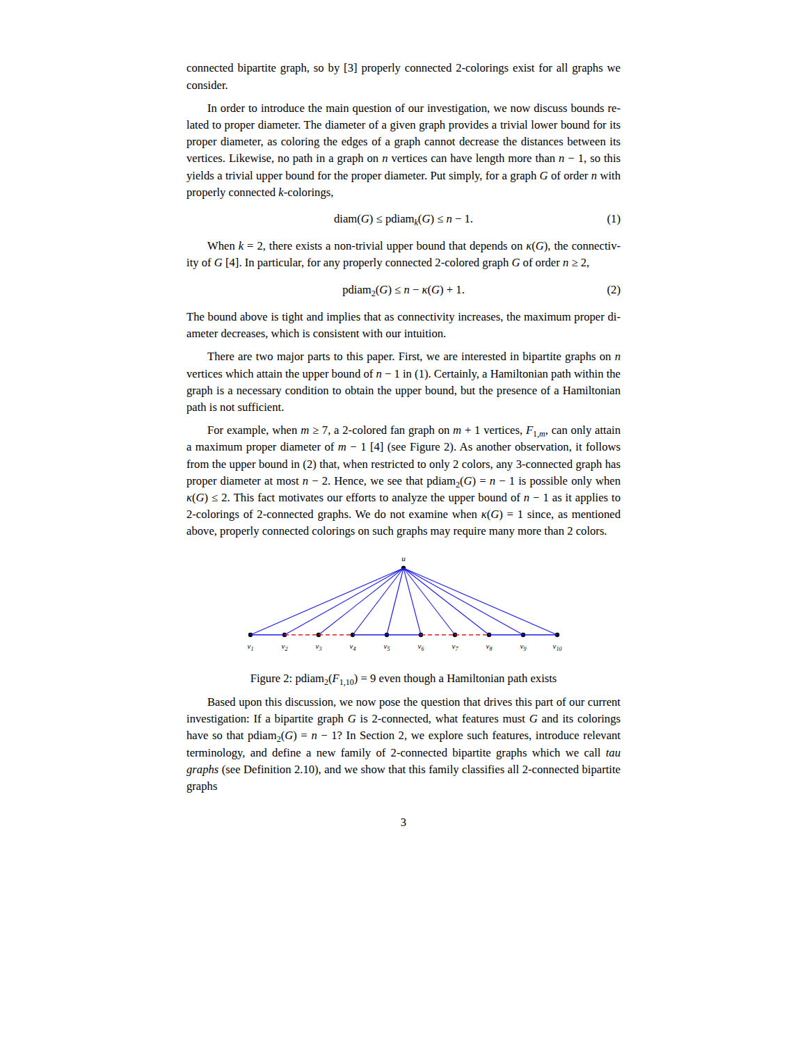connected bipartite graph, so by [3] properly connected 2-colorings exist for all graphs we consider.
In order to introduce the main question of our investigation, we now discuss bounds related to proper diameter. The diameter of a given graph provides a trivial lower bound for its proper diameter, as coloring the edges of a graph cannot decrease the distances between its vertices. Likewise, no path in a graph on n vertices can have length more than n − 1, so this yields a trivial upper bound for the proper diameter. Put simply, for a graph G of order n with properly connected k-colorings,
diam(G) ≤ pdiamk(G) ≤ n − 1. (1)
When k = 2, there exists a non-trivial upper bound that depends on κ(G), the connectivity of G [4]. In particular, for any properly connected 2-colored graph G of order n ≥ 2,
pdiam2(G) ≤ n − κ(G) + 1. (2)
The bound above is tight and implies that as connectivity increases, the maximum proper diameter decreases, which is consistent with our intuition.
There are two major parts to this paper. First, we are interested in bipartite graphs on n vertices which attain the upper bound of n − 1 in (1). Certainly, a Hamiltonian path within the graph is a necessary condition to obtain the upper bound, but the presence of a Hamiltonian path is not sufficient.
For example, when m ≥ 7, a 2-colored fan graph on m + 1 vertices, F1,m, can only attain a maximum proper diameter of m − 1 [4] (see Figure 2). As another observation, it follows from the upper bound in (2) that, when restricted to only 2 colors, any 3-connected graph has proper diameter at most n − 2. Hence, we see that pdiam2(G) = n − 1 is possible only when κ(G) ≤ 2. This fact motivates our efforts to analyze the upper bound of n − 1 as it applies to 2-colorings of 2-connected graphs. We do not examine when κ(G) = 1 since, as mentioned above, properly connected colorings on such graphs may require many more than 2 colors.
u v1 v2 v3 v4 v5 v6 v7 v8 v9 v10
Figure 2: pdiam2(F1,10) = 9 even though a Hamiltonian path exists
Based upon this discussion, we now pose the question that drives this part of our current investigation: If a bipartite graph G is 2-connected, what features must G and its colorings have so that pdiam2(G) = n − 1? In Section 2, we explore such features, introduce relevant terminology, and define a new family of 2-connected bipartite graphs which we call tau graphs (see Definition 2.10), and we show that this family classifies all 2-connected bipartite graphs
3